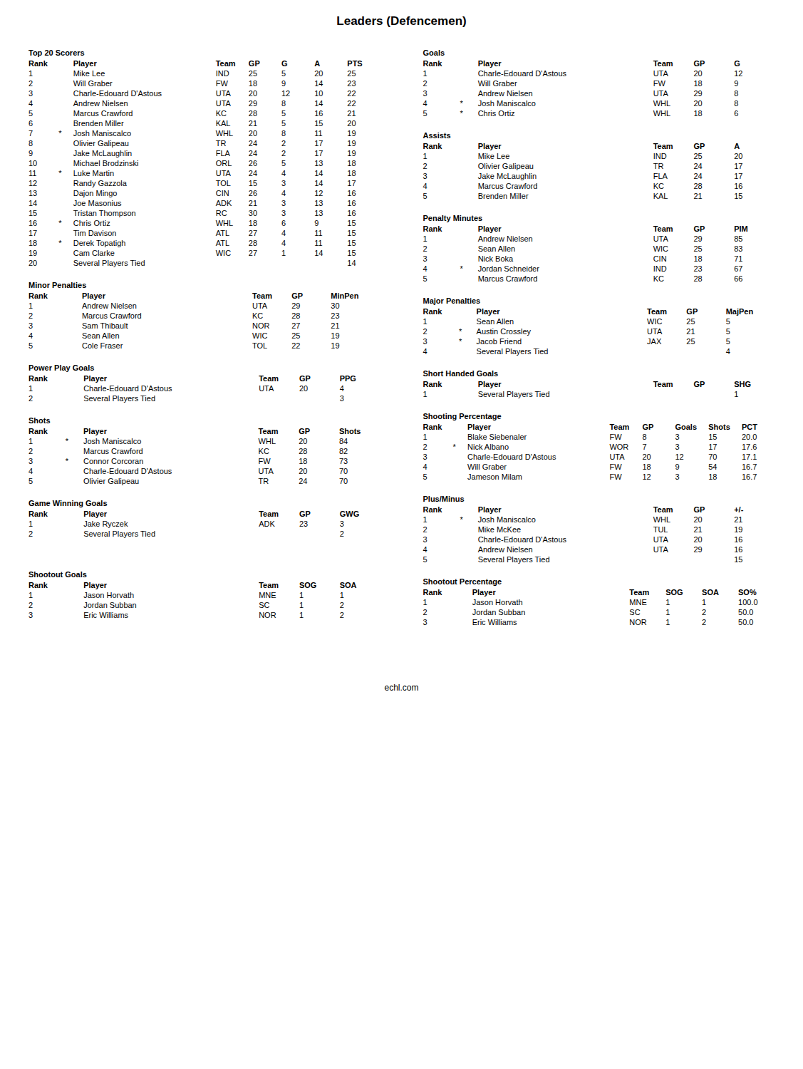Leaders (Defencemen)
Top 20 Scorers
| Rank | | Player | Team | GP | G | A | PTS |
| --- | --- | --- | --- | --- | --- | --- | --- |
| 1 | | Mike Lee | IND | 25 | 5 | 20 | 25 |
| 2 | | Will Graber | FW | 18 | 9 | 14 | 23 |
| 3 | | Charle-Edouard D'Astous | UTA | 20 | 12 | 10 | 22 |
| 4 | | Andrew Nielsen | UTA | 29 | 8 | 14 | 22 |
| 5 | | Marcus Crawford | KC | 28 | 5 | 16 | 21 |
| 6 | | Brenden Miller | KAL | 21 | 5 | 15 | 20 |
| 7 | * | Josh Maniscalco | WHL | 20 | 8 | 11 | 19 |
| 8 | | Olivier Galipeau | TR | 24 | 2 | 17 | 19 |
| 9 | | Jake McLaughlin | FLA | 24 | 2 | 17 | 19 |
| 10 | | Michael Brodzinski | ORL | 26 | 5 | 13 | 18 |
| 11 | * | Luke Martin | UTA | 24 | 4 | 14 | 18 |
| 12 | | Randy Gazzola | TOL | 15 | 3 | 14 | 17 |
| 13 | | Dajon Mingo | CIN | 26 | 4 | 12 | 16 |
| 14 | | Joe Masonius | ADK | 21 | 3 | 13 | 16 |
| 15 | | Tristan Thompson | RC | 30 | 3 | 13 | 16 |
| 16 | * | Chris Ortiz | WHL | 18 | 6 | 9 | 15 |
| 17 | | Tim Davison | ATL | 27 | 4 | 11 | 15 |
| 18 | * | Derek Topatigh | ATL | 28 | 4 | 11 | 15 |
| 19 | | Cam Clarke | WIC | 27 | 1 | 14 | 15 |
| 20 | | Several Players Tied | | | | | 14 |
Minor Penalties
| Rank | | Player | Team | GP | MinPen |
| --- | --- | --- | --- | --- | --- |
| 1 | | Andrew Nielsen | UTA | 29 | 30 |
| 2 | | Marcus Crawford | KC | 28 | 23 |
| 3 | | Sam Thibault | NOR | 27 | 21 |
| 4 | | Sean Allen | WIC | 25 | 19 |
| 5 | | Cole Fraser | TOL | 22 | 19 |
Power Play Goals
| Rank | | Player | Team | GP | PPG |
| --- | --- | --- | --- | --- | --- |
| 1 | | Charle-Edouard D'Astous | UTA | 20 | 4 |
| 2 | | Several Players Tied | | | 3 |
Shots
| Rank | | Player | Team | GP | Shots |
| --- | --- | --- | --- | --- | --- |
| 1 | * | Josh Maniscalco | WHL | 20 | 84 |
| 2 | | Marcus Crawford | KC | 28 | 82 |
| 3 | * | Connor Corcoran | FW | 18 | 73 |
| 4 | | Charle-Edouard D'Astous | UTA | 20 | 70 |
| 5 | | Olivier Galipeau | TR | 24 | 70 |
Game Winning Goals
| Rank | | Player | Team | GP | GWG |
| --- | --- | --- | --- | --- | --- |
| 1 | | Jake Ryczek | ADK | 23 | 3 |
| 2 | | Several Players Tied | | | 2 |
Shootout Goals
| Rank | | Player | Team | SOG | SOA |
| --- | --- | --- | --- | --- | --- |
| 1 | | Jason Horvath | MNE | 1 | 1 |
| 2 | | Jordan Subban | SC | 1 | 2 |
| 3 | | Eric Williams | NOR | 1 | 2 |
Goals
| Rank | | Player | Team | GP | G |
| --- | --- | --- | --- | --- | --- |
| 1 | | Charle-Edouard D'Astous | UTA | 20 | 12 |
| 2 | | Will Graber | FW | 18 | 9 |
| 3 | | Andrew Nielsen | UTA | 29 | 8 |
| 4 | * | Josh Maniscalco | WHL | 20 | 8 |
| 5 | * | Chris Ortiz | WHL | 18 | 6 |
Assists
| Rank | | Player | Team | GP | A |
| --- | --- | --- | --- | --- | --- |
| 1 | | Mike Lee | IND | 25 | 20 |
| 2 | | Olivier Galipeau | TR | 24 | 17 |
| 3 | | Jake McLaughlin | FLA | 24 | 17 |
| 4 | | Marcus Crawford | KC | 28 | 16 |
| 5 | | Brenden Miller | KAL | 21 | 15 |
Penalty Minutes
| Rank | | Player | Team | GP | PIM |
| --- | --- | --- | --- | --- | --- |
| 1 | | Andrew Nielsen | UTA | 29 | 85 |
| 2 | | Sean Allen | WIC | 25 | 83 |
| 3 | | Nick Boka | CIN | 18 | 71 |
| 4 | * | Jordan Schneider | IND | 23 | 67 |
| 5 | | Marcus Crawford | KC | 28 | 66 |
Major Penalties
| Rank | | Player | Team | GP | MajPen |
| --- | --- | --- | --- | --- | --- |
| 1 | | Sean Allen | WIC | 25 | 5 |
| 2 | * | Austin Crossley | UTA | 21 | 5 |
| 3 | * | Jacob Friend | JAX | 25 | 5 |
| 4 | | Several Players Tied | | | 4 |
Short Handed Goals
| Rank | | Player | Team | GP | SHG |
| --- | --- | --- | --- | --- | --- |
| 1 | | Several Players Tied | | | 1 |
Shooting Percentage
| Rank | | Player | Team | GP | Goals | Shots | PCT |
| --- | --- | --- | --- | --- | --- | --- | --- |
| 1 | | Blake Siebenaler | FW | 8 | 3 | 15 | 20.0 |
| 2 | * | Nick Albano | WOR | 7 | 3 | 17 | 17.6 |
| 3 | | Charle-Edouard D'Astous | UTA | 20 | 12 | 70 | 17.1 |
| 4 | | Will Graber | FW | 18 | 9 | 54 | 16.7 |
| 5 | | Jameson Milam | FW | 12 | 3 | 18 | 16.7 |
Plus/Minus
| Rank | | Player | Team | GP | +/- |
| --- | --- | --- | --- | --- | --- |
| 1 | * | Josh Maniscalco | WHL | 20 | 21 |
| 2 | | Mike McKee | TUL | 21 | 19 |
| 3 | | Charle-Edouard D'Astous | UTA | 20 | 16 |
| 4 | | Andrew Nielsen | UTA | 29 | 16 |
| 5 | | Several Players Tied | | | 15 |
Shootout Percentage
| Rank | | Player | Team | SOG | SOA | SO% |
| --- | --- | --- | --- | --- | --- | --- |
| 1 | | Jason Horvath | MNE | 1 | 1 | 100.0 |
| 2 | | Jordan Subban | SC | 1 | 2 | 50.0 |
| 3 | | Eric Williams | NOR | 1 | 2 | 50.0 |
echl.com